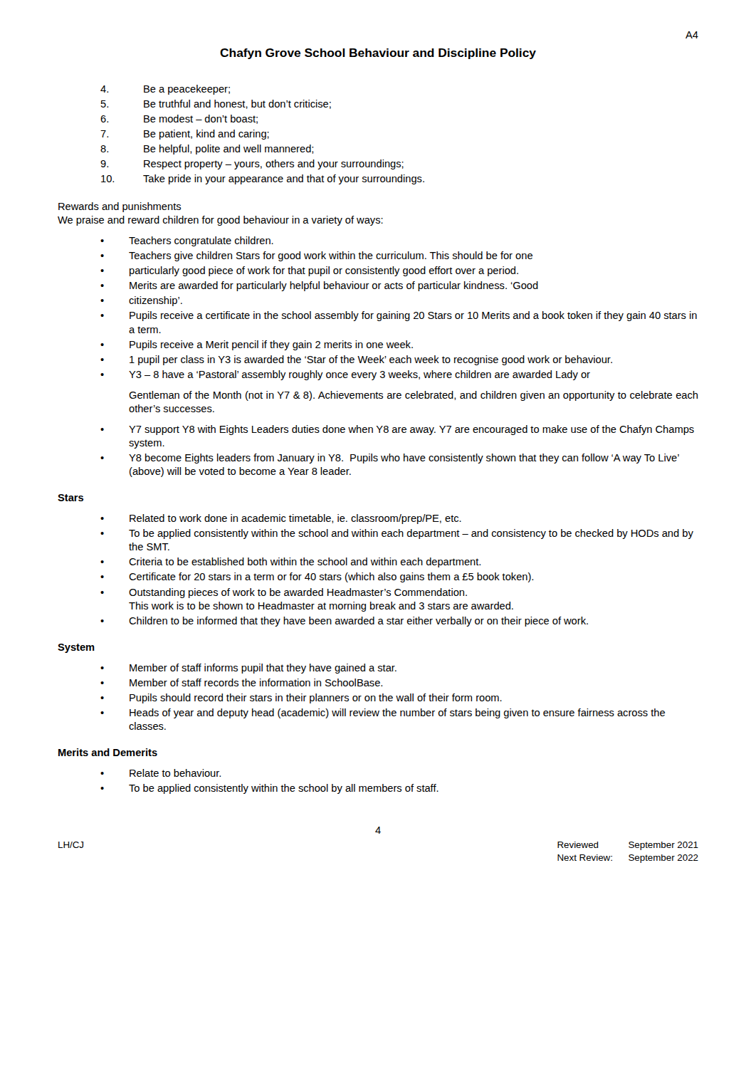A4
Chafyn Grove School Behaviour and Discipline Policy
4. Be a peacekeeper;
5. Be truthful and honest, but don’t criticise;
6. Be modest – don’t boast;
7. Be patient, kind and caring;
8. Be helpful, polite and well mannered;
9. Respect property – yours, others and your surroundings;
10. Take pride in your appearance and that of your surroundings.
Rewards and punishments
We praise and reward children for good behaviour in a variety of ways:
Teachers congratulate children.
Teachers give children Stars for good work within the curriculum. This should be for one
particularly good piece of work for that pupil or consistently good effort over a period.
Merits are awarded for particularly helpful behaviour or acts of particular kindness. ‘Good
citizenship’.
Pupils receive a certificate in the school assembly for gaining 20 Stars or 10 Merits and a book token if they gain 40 stars in a term.
Pupils receive a Merit pencil if they gain 2 merits in one week.
1 pupil per class in Y3 is awarded the ‘Star of the Week’ each week to recognise good work or behaviour.
Y3 – 8 have a ‘Pastoral’ assembly roughly once every 3 weeks, where children are awarded Lady or
Gentleman of the Month (not in Y7 & 8). Achievements are celebrated, and children given an opportunity to celebrate each other’s successes.
Y7 support Y8 with Eights Leaders duties done when Y8 are away. Y7 are encouraged to make use of the Chafyn Champs system.
Y8 become Eights leaders from January in Y8. Pupils who have consistently shown that they can follow ‘A way To Live’ (above) will be voted to become a Year 8 leader.
Stars
Related to work done in academic timetable, ie. classroom/prep/PE, etc.
To be applied consistently within the school and within each department – and consistency to be checked by HODs and by the SMT.
Criteria to be established both within the school and within each department.
Certificate for 20 stars in a term or for 40 stars (which also gains them a £5 book token).
Outstanding pieces of work to be awarded Headmaster’s Commendation.
This work is to be shown to Headmaster at morning break and 3 stars are awarded.
Children to be informed that they have been awarded a star either verbally or on their piece of work.
System
Member of staff informs pupil that they have gained a star.
Member of staff records the information in SchoolBase.
Pupils should record their stars in their planners or on the wall of their form room.
Heads of year and deputy head (academic) will review the number of stars being given to ensure fairness across the classes.
Merits and Demerits
Relate to behaviour.
To be applied consistently within the school by all members of staff.
4
LH/CJ
Reviewed September 2021
Next Review: September 2022